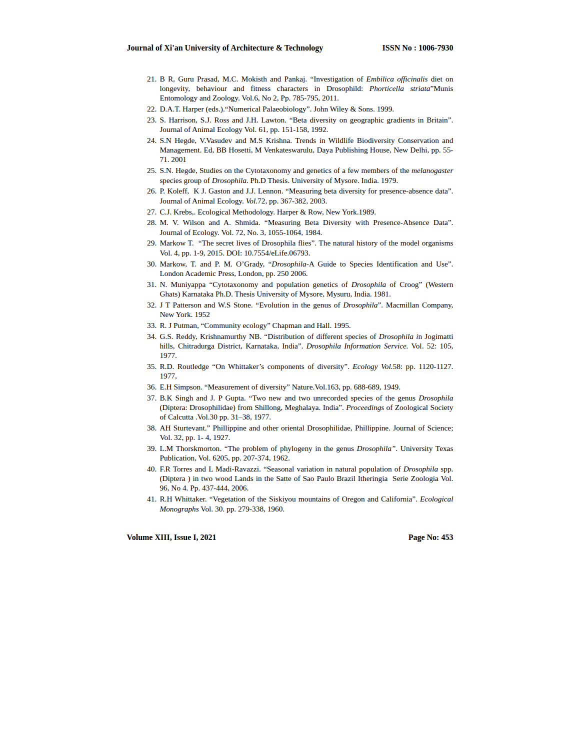Journal of Xi'an University of Architecture & Technology ISSN No : 1006-7930
B R, Guru Prasad, M.C. Mokisth and Pankaj. “Investigation of Embilica officinalis diet on longevity, behaviour and fitness characters in Drosophild: Phorticella striata”Munis Entomology and Zoology. Vol.6, No 2, Pp. 785-795, 2011.
D.A.T. Harper (eds.).“Numerical Palaeobiology”. John Wiley & Sons. 1999.
S. Harrison, S.J. Ross and J.H. Lawton. “Beta diversity on geographic gradients in Britain”. Journal of Animal Ecology Vol. 61, pp. 151-158, 1992.
S.N Hegde, V.Vasudev and M.S Krishna. Trends in Wildlife Biodiversity Conservation and Management. Ed, BB Hosetti, M Venkateswarulu, Daya Publishing House, New Delhi, pp. 55-71. 2001
S.N. Hegde, Studies on the Cytotaxonomy and genetics of a few members of the melanogaster species group of Drosophila. Ph.D Thesis. University of Mysore. India. 1979.
P. Koleff, K J. Gaston and J.J. Lennon. “Measuring beta diversity for presence-absence data”. Journal of Animal Ecology. Vol. 72, pp. 367-382, 2003.
C.J. Krebs,. Ecological Methodology. Harper & Row, New York.1989.
M. V. Wilson and A. Shmida. “Measuring Beta Diversity with Presence-Absence Data”. Journal of Ecology. Vol. 72, No. 3, 1055-1064, 1984.
Markow T. “The secret lives of Drosophila flies”. The natural history of the model organisms Vol. 4, pp. 1-9, 2015. DOI: 10.7554/eLife.06793.
Markow, T. and P. M. O’Grady, “Drosophila-A Guide to Species Identification and Use”. London Academic Press, London, pp. 250 2006.
N. Muniyappa “Cytotaxonomy and population genetics of Drosophila of Croog” (Western Ghats) Karnataka Ph.D. Thesis University of Mysore, Mysuru, India. 1981.
J T Patterson and W.S Stone. “Evolution in the genus of Drosophila”. Macmillan Company, New York. 1952
R. J Putman, “Community ecology” Chapman and Hall. 1995.
G.S. Reddy, Krishnamurthy NB. “Distribution of different species of Drosophila in Jogimatti hills, Chitradurga District, Karnataka, India”. Drosophila Information Service. Vol. 52: 105, 1977.
R.D. Routledge “On Whittaker’s components of diversity”. Ecology Vol. 58: pp. 1120-1127. 1977,
E.H Simpson. “Measurement of diversity” Nature.Vol.163, pp. 688-689, 1949.
B.K Singh and J. P Gupta. “Two new and two unrecorded species of the genus Drosophila (Diptera: Drosophilidae) from Shillong, Meghalaya. India”. Proceedings of Zoological Society of Calcutta .Vol.30 pp. 31–38, 1977.
AH Sturtevant.” Phillippine and other oriental Drosophilidae, Phillippine. Journal of Science; Vol. 32, pp. 1- 4, 1927.
L.M Thorskmorton. “The problem of phylogeny in the genus Drosophila”. University Texas Publication, Vol. 6205, pp. 207-374, 1962.
F.R Torres and L Madi-Ravazzi. “Seasonal variation in natural population of Drosophila spp. (Diptera ) in two wood Lands in the Satte of Sao Paulo Brazil Itheringia Serie Zoologia Vol. 96, No 4. Pp. 437-444, 2006.
R.H Whittaker. “Vegetation of the Siskiyou mountains of Oregon and California”. Ecological Monographs Vol. 30. pp. 279-338, 1960.
Volume XIII, Issue I, 2021 Page No: 453